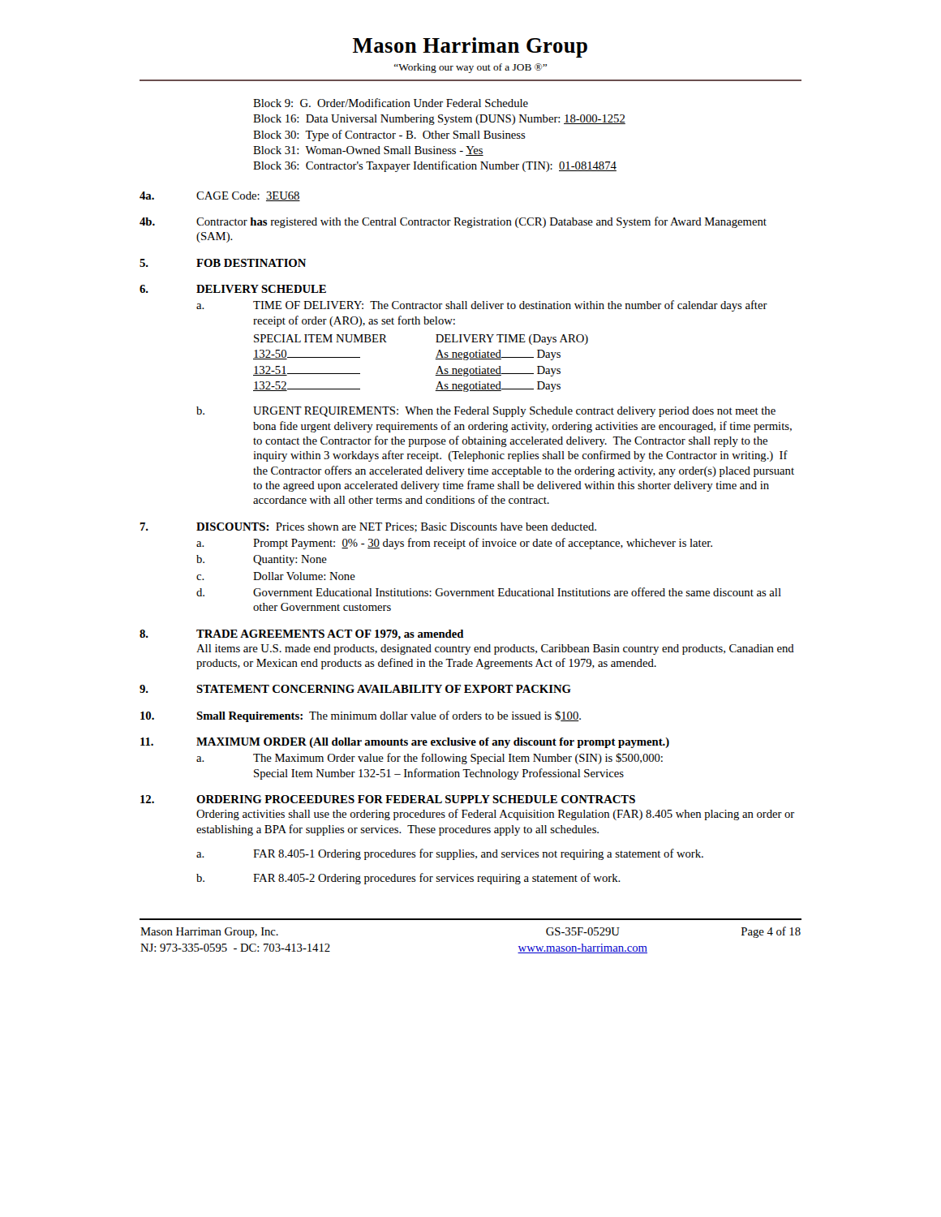Mason Harriman Group
“Working our way out of a JOB ®”
Block 9: G. Order/Modification Under Federal Schedule
Block 16: Data Universal Numbering System (DUNS) Number: 18-000-1252
Block 30: Type of Contractor - B. Other Small Business
Block 31: Woman-Owned Small Business - Yes
Block 36: Contractor's Taxpayer Identification Number (TIN): 01-0814874
4a.
CAGE Code: 3EU68
4b.
Contractor has registered with the Central Contractor Registration (CCR) Database and System for Award Management (SAM).
5.
FOB DESTINATION
6.
DELIVERY SCHEDULE
a.
TIME OF DELIVERY: The Contractor shall deliver to destination within the number of calendar days after receipt of order (ARO), as set forth below:
| SPECIAL ITEM NUMBER | DELIVERY TIME (Days ARO) |
| 132-50 | As negotiated Days |
| 132-51 | As negotiated Days |
| 132-52 | As negotiated Days |
b.
URGENT REQUIREMENTS: When the Federal Supply Schedule contract delivery period does not meet the bona fide urgent delivery requirements of an ordering activity, ordering activities are encouraged, if time permits, to contact the Contractor for the purpose of obtaining accelerated delivery. The Contractor shall reply to the inquiry within 3 workdays after receipt. (Telephonic replies shall be confirmed by the Contractor in writing.) If the Contractor offers an accelerated delivery time acceptable to the ordering activity, any order(s) placed pursuant to the agreed upon accelerated delivery time frame shall be delivered within this shorter delivery time and in accordance with all other terms and conditions of the contract.
7.
DISCOUNTS: Prices shown are NET Prices; Basic Discounts have been deducted.
a.
Prompt Payment: 0% - 30 days from receipt of invoice or date of acceptance, whichever is later.
b.
Quantity: None
c.
Dollar Volume: None
d.
Government Educational Institutions: Government Educational Institutions are offered the same discount as all other Government customers
8.
TRADE AGREEMENTS ACT OF 1979, as amended
All items are U.S. made end products, designated country end products, Caribbean Basin country end products, Canadian end products, or Mexican end products as defined in the Trade Agreements Act of 1979, as amended.
9.
STATEMENT CONCERNING AVAILABILITY OF EXPORT PACKING
10.
Small Requirements: The minimum dollar value of orders to be issued is $100.
11.
MAXIMUM ORDER (All dollar amounts are exclusive of any discount for prompt payment.)
a.
The Maximum Order value for the following Special Item Number (SIN) is $500,000:
Special Item Number 132-51 – Information Technology Professional Services
12.
ORDERING PROCEEDURES FOR FEDERAL SUPPLY SCHEDULE CONTRACTS
Ordering activities shall use the ordering procedures of Federal Acquisition Regulation (FAR) 8.405 when placing an order or establishing a BPA for supplies or services. These procedures apply to all schedules.
a.
FAR 8.405-1 Ordering procedures for supplies, and services not requiring a statement of work.
b.
FAR 8.405-2 Ordering procedures for services requiring a statement of work.
| Mason Harriman Group, Inc. | GS-35F-0529U | Page 4 of 18 |
| NJ: 973-335-0595 - DC: 703-413-1412 | www.mason-harriman.com | |